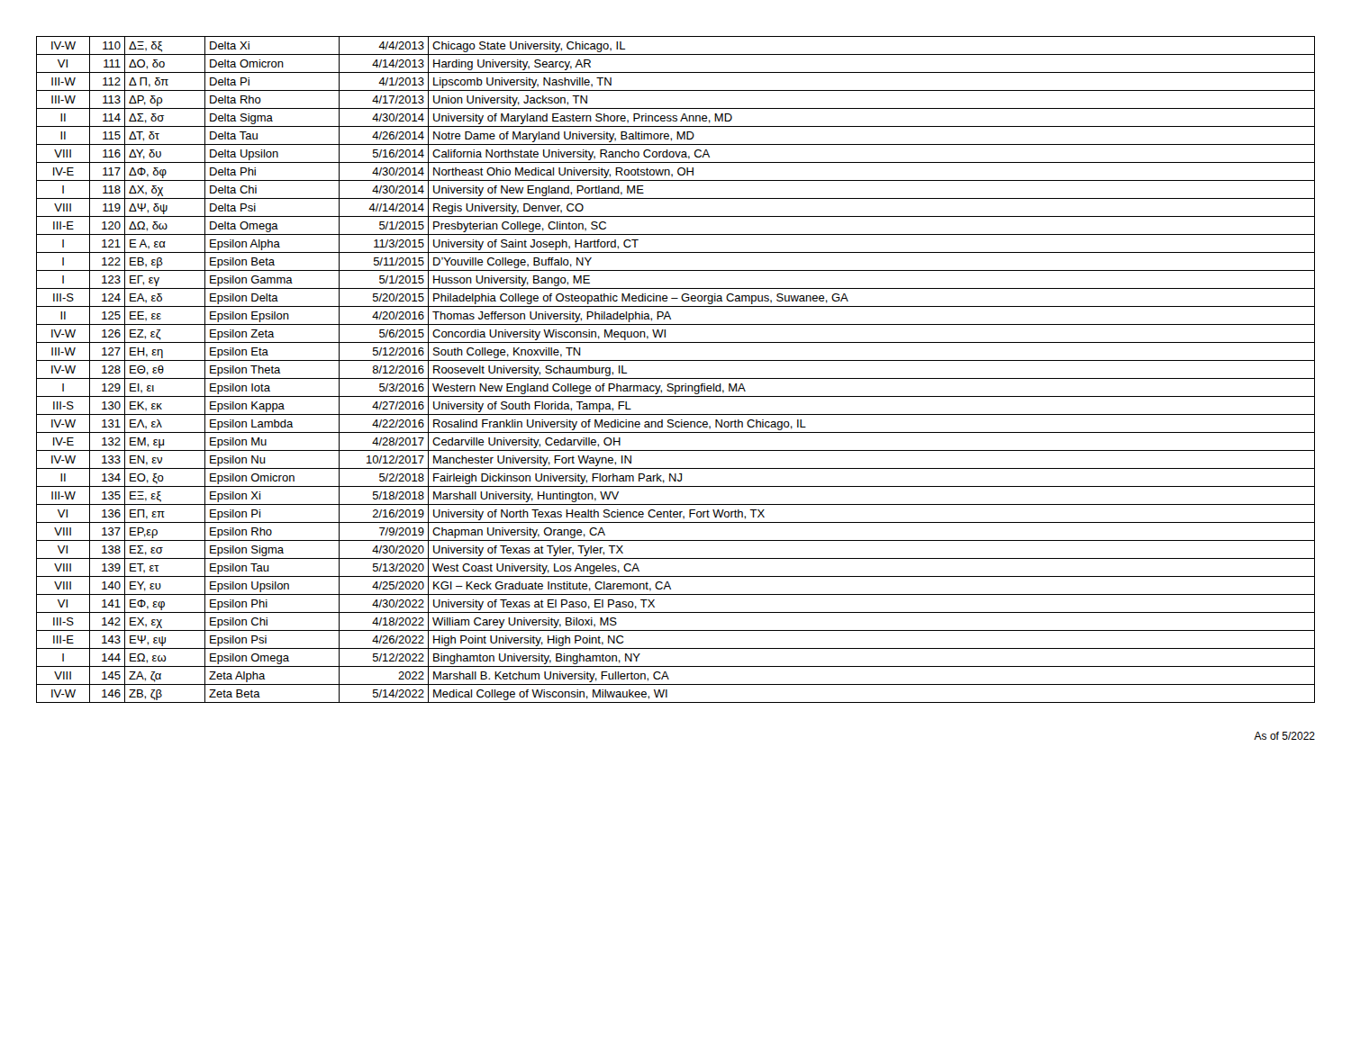| IV-W | 110 | ΔΞ, δξ | Delta Xi | 4/4/2013 | Chicago State University, Chicago, IL |
| VI | 111 | ΔΟ, δο | Delta Omicron | 4/14/2013 | Harding University, Searcy, AR |
| III-W | 112 | Δ Π, δπ | Delta Pi | 4/1/2013 | Lipscomb University, Nashville, TN |
| III-W | 113 | ΔΡ, δρ | Delta Rho | 4/17/2013 | Union University, Jackson, TN |
| II | 114 | ΔΣ, δσ | Delta Sigma | 4/30/2014 | University of Maryland Eastern Shore, Princess Anne, MD |
| II | 115 | ΔΤ, δτ | Delta Tau | 4/26/2014 | Notre Dame of Maryland University, Baltimore, MD |
| VIII | 116 | ΔΥ, δυ | Delta Upsilon | 5/16/2014 | California Northstate University, Rancho Cordova, CA |
| IV-E | 117 | ΔΦ, δφ | Delta Phi | 4/30/2014 | Northeast Ohio Medical University, Rootstown, OH |
| I | 118 | ΔΧ, δχ | Delta Chi | 4/30/2014 | University of New England, Portland, ME |
| VIII | 119 | ΔΨ, δψ | Delta Psi | 4//14/2014 | Regis University, Denver, CO |
| III-E | 120 | ΔΩ, δω | Delta Omega | 5/1/2015 | Presbyterian College, Clinton, SC |
| I | 121 | Ε Α, εα | Epsilon Alpha | 11/3/2015 | University of Saint Joseph, Hartford, CT |
| I | 122 | ΕΒ, εβ | Epsilon Beta | 5/11/2015 | D’Youville College, Buffalo, NY |
| I | 123 | ΕΓ, εγ | Epsilon Gamma | 5/1/2015 | Husson University, Bango, ME |
| III-S | 124 | ΕΑ, εδ | Epsilon Delta | 5/20/2015 | Philadelphia College of Osteopathic Medicine – Georgia Campus, Suwanee, GA |
| II | 125 | ΕΕ, εε | Epsilon Epsilon | 4/20/2016 | Thomas Jefferson University, Philadelphia, PA |
| IV-W | 126 | ΕΖ, εζ | Epsilon Zeta | 5/6/2015 | Concordia University Wisconsin, Mequon, WI |
| III-W | 127 | ΕΗ, εη | Epsilon Eta | 5/12/2016 | South College, Knoxville, TN |
| IV-W | 128 | ΕΘ, εθ | Epsilon Theta | 8/12/2016 | Roosevelt University, Schaumburg, IL |
| I | 129 | ΕΙ, ει | Epsilon Iota | 5/3/2016 | Western New England College of Pharmacy, Springfield, MA |
| III-S | 130 | ΕΚ, εκ | Epsilon Kappa | 4/27/2016 | University of South Florida, Tampa, FL |
| IV-W | 131 | ΕΛ, ελ | Epsilon Lambda | 4/22/2016 | Rosalind Franklin University of Medicine and Science, North Chicago, IL |
| IV-E | 132 | ΕΜ, εμ | Epsilon Mu | 4/28/2017 | Cedarville University, Cedarville, OH |
| IV-W | 133 | ΕΝ, εν | Epsilon Nu | 10/12/2017 | Manchester University, Fort Wayne, IN |
| II | 134 | ΕΟ, ξο | Epsilon Omicron | 5/2/2018 | Fairleigh Dickinson University, Florham Park, NJ |
| III-W | 135 | ΕΞ, εξ | Epsilon Xi | 5/18/2018 | Marshall University, Huntington, WV |
| VI | 136 | ΕΠ, επ | Epsilon Pi | 2/16/2019 | University of North Texas Health Science Center, Fort Worth, TX |
| VIII | 137 | ΕΡ,ερ | Epsilon Rho | 7/9/2019 | Chapman University, Orange, CA |
| VI | 138 | ΕΣ, εσ | Epsilon Sigma | 4/30/2020 | University of Texas at Tyler, Tyler, TX |
| VIII | 139 | ΕΤ, ετ | Epsilon Tau | 5/13/2020 | West Coast University, Los Angeles, CA |
| VIII | 140 | ΕΥ, ευ | Epsilon Upsilon | 4/25/2020 | KGI – Keck Graduate Institute, Claremont, CA |
| VI | 141 | ΕΦ, εφ | Epsilon Phi | 4/30/2022 | University of Texas at El Paso, El Paso, TX |
| III-S | 142 | ΕΧ, εχ | Epsilon Chi | 4/18/2022 | William Carey University, Biloxi, MS |
| III-E | 143 | ΕΨ, εψ | Epsilon Psi | 4/26/2022 | High Point University, High Point, NC |
| I | 144 | ΕΩ, εω | Epsilon Omega | 5/12/2022 | Binghamton University, Binghamton, NY |
| VIII | 145 | ΖΑ, ζα | Zeta Alpha | 2022 | Marshall B. Ketchum University, Fullerton, CA |
| IV-W | 146 | ΖΒ, ζβ | Zeta Beta | 5/14/2022 | Medical College of Wisconsin, Milwaukee, WI |
As of 5/2022